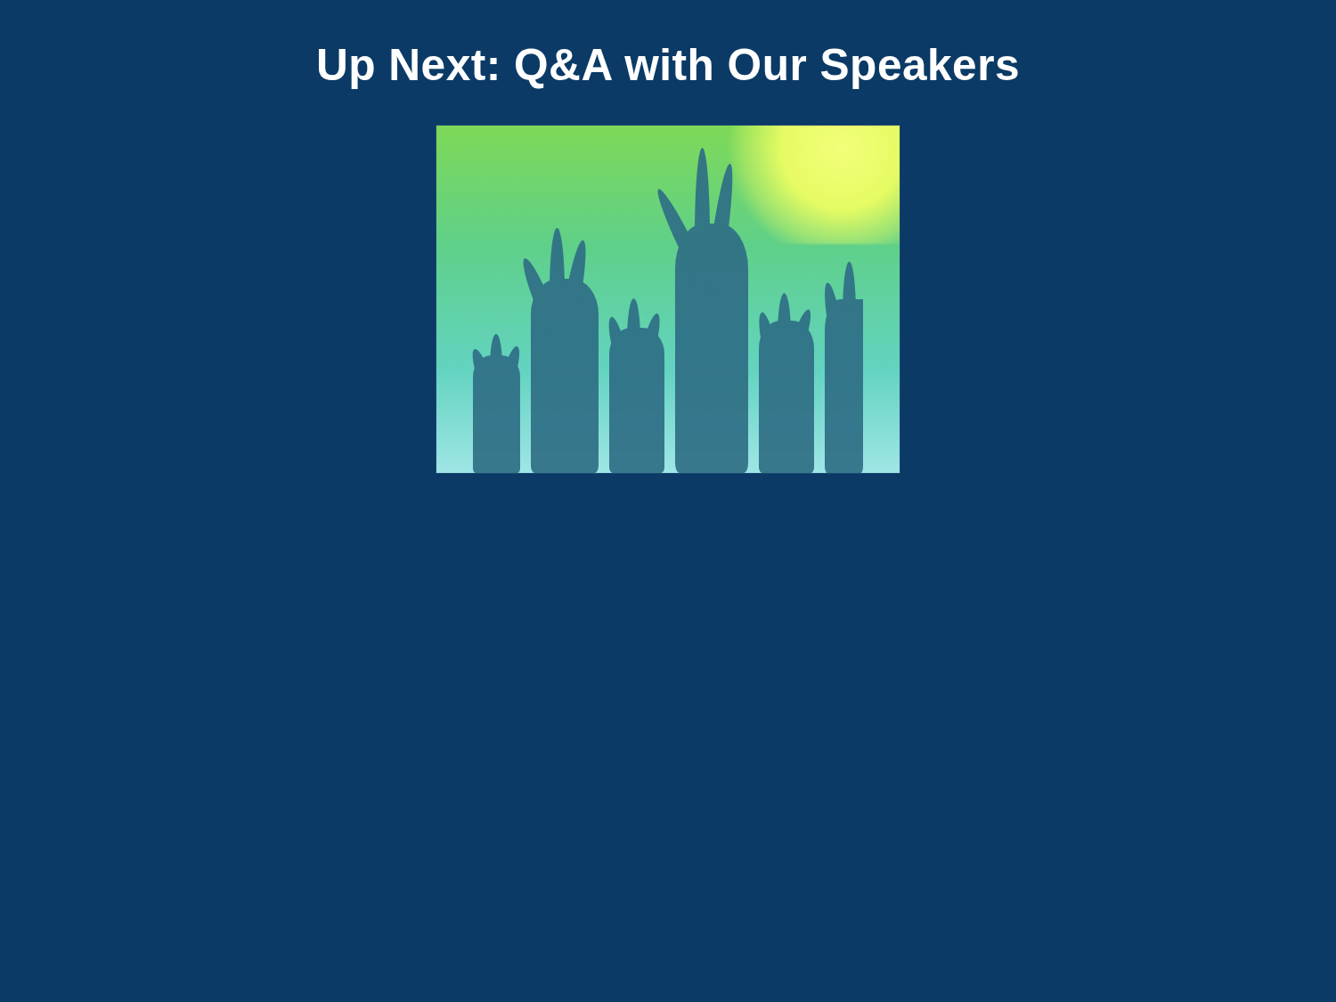Up Next: Q&A with Our Speakers